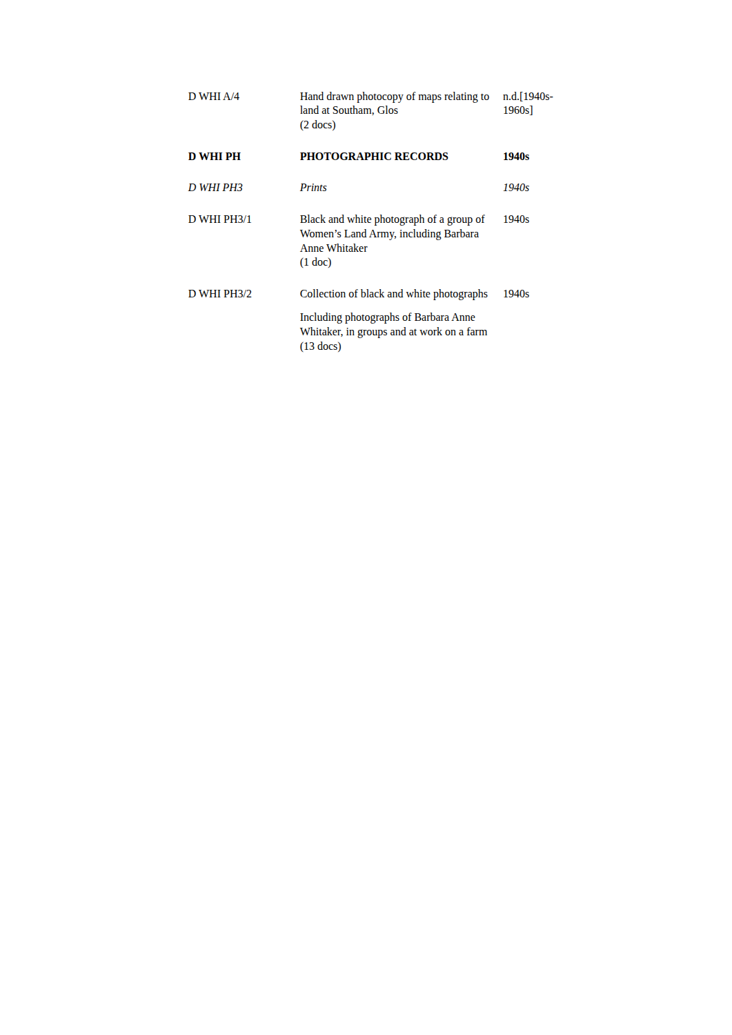| D WHI A/4 | Hand drawn photocopy of maps relating to land at Southam, Glos (2 docs) | n.d.[1940s-1960s] |
| D WHI PH | PHOTOGRAPHIC RECORDS | 1940s |
| D WHI PH3 | Prints | 1940s |
| D WHI PH3/1 | Black and white photograph of a group of Women’s Land Army, including Barbara Anne Whitaker (1 doc) | 1940s |
| D WHI PH3/2 | Collection of black and white photographs Including photographs of Barbara Anne Whitaker, in groups and at work on a farm (13 docs) | 1940s |